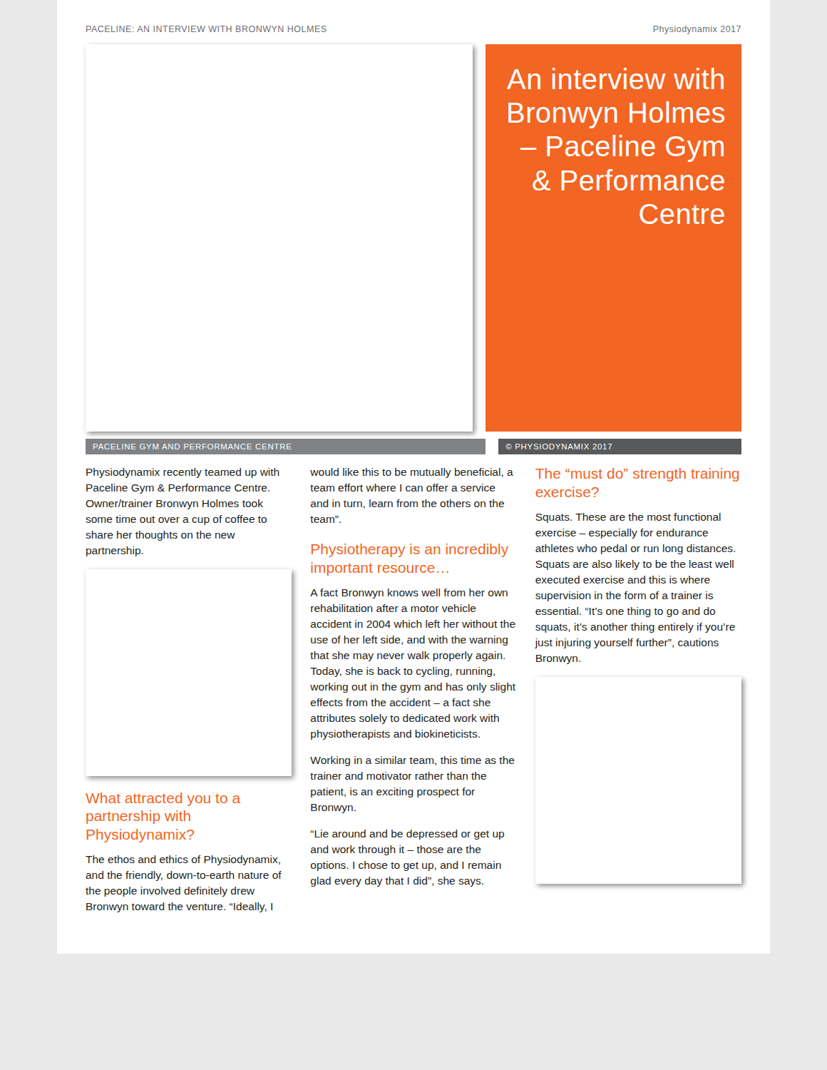Paceline: An interview with Bronwyn Holmes
Physiodynamix 2017
An interview with Bronwyn Holmes – Paceline Gym & Performance Centre
Paceline Gym and Performance Centre
© Physiodynamix 2017
Physiodynamix recently teamed up with Paceline Gym & Performance Centre. Owner/trainer Bronwyn Holmes took some time out over a cup of coffee to share her thoughts on the new partnership.
What attracted you to a partnership with Physiodynamix?
The ethos and ethics of Physiodynamix, and the friendly, down-to-earth nature of the people involved definitely drew Bronwyn toward the venture. “Ideally, I
would like this to be mutually beneficial, a team effort where I can offer a service and in turn, learn from the others on the team”.
Physiotherapy is an incredibly important resource…
A fact Bronwyn knows well from her own rehabilitation after a motor vehicle accident in 2004 which left her without the use of her left side, and with the warning that she may never walk properly again. Today, she is back to cycling, running, working out in the gym and has only slight effects from the accident – a fact she attributes solely to dedicated work with physiotherapists and biokineticists.
Working in a similar team, this time as the trainer and motivator rather than the patient, is an exciting prospect for Bronwyn.
“Lie around and be depressed or get up and work through it – those are the options. I chose to get up, and I remain glad every day that I did”, she says.
The “must do” strength training exercise?
Squats. These are the most functional exercise – especially for endurance athletes who pedal or run long distances. Squats are also likely to be the least well executed exercise and this is where supervision in the form of a trainer is essential. “It’s one thing to go and do squats, it’s another thing entirely if you’re just injuring yourself further”, cautions Bronwyn.